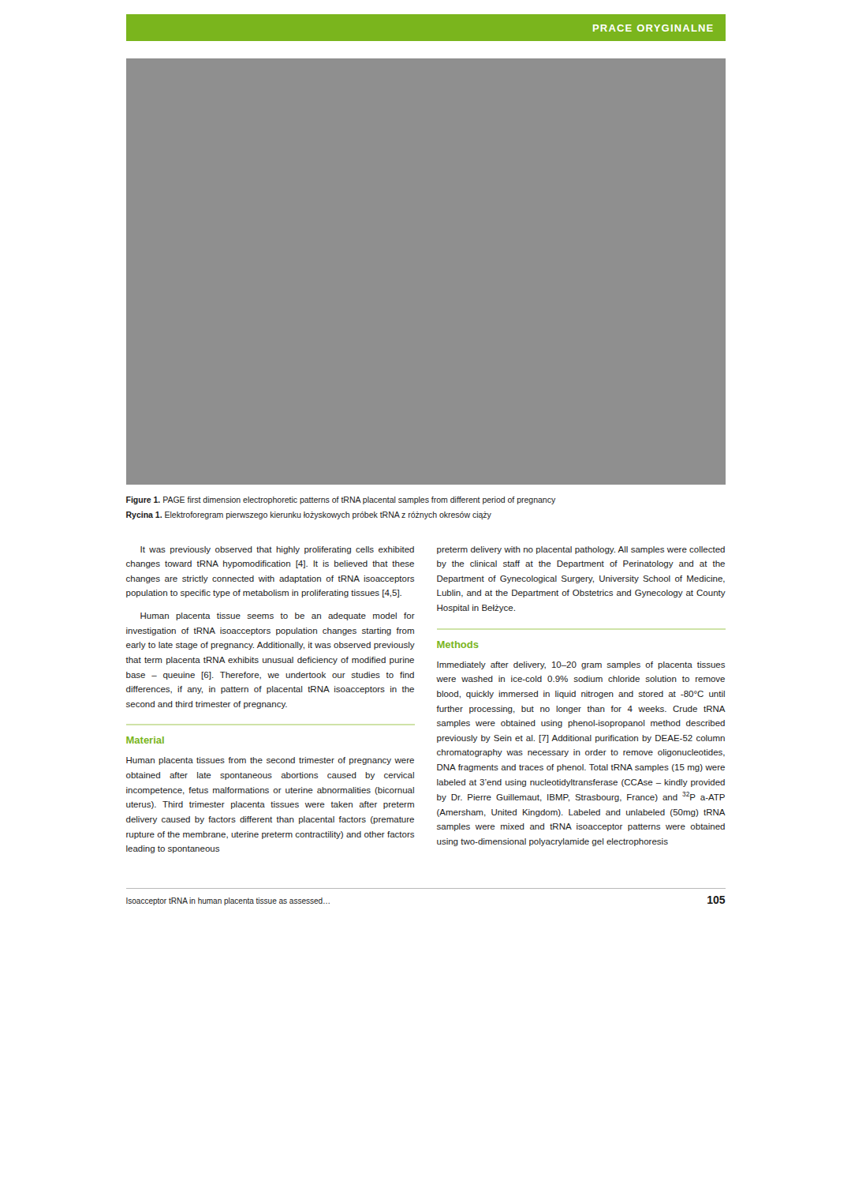PRACE ORYGINALNE
Figure 1. PAGE first dimension electrophoretic patterns of tRNA placental samples from different period of pregnancy Rycina 1. Elektroforegram pierwszego kierunku łożyskowych próbek tRNA z różnych okresów ciąży
It was previously observed that highly proliferating cells exhibited changes toward tRNA hypomodification [4]. It is believed that these changes are strictly connected with adaptation of tRNA isoacceptors population to specific type of metabolism in proliferating tissues [4,5].
Human placenta tissue seems to be an adequate model for investigation of tRNA isoacceptors population changes starting from early to late stage of pregnancy. Additionally, it was observed previously that term placenta tRNA exhibits unusual deficiency of modified purine base – queuine [6]. Therefore, we undertook our studies to find differences, if any, in pattern of placental tRNA isoacceptors in the second and third trimester of pregnancy.
Material
Human placenta tissues from the second trimester of pregnancy were obtained after late spontaneous abortions caused by cervical incompetence, fetus malformations or uterine abnormalities (bicornual uterus). Third trimester placenta tissues were taken after preterm delivery caused by factors different than placental factors (premature rupture of the membrane, uterine preterm contractility) and other factors leading to spontaneous
preterm delivery with no placental pathology. All samples were collected by the clinical staff at the Department of Perinatology and at the Department of Gynecological Surgery, University School of Medicine, Lublin, and at the Department of Obstetrics and Gynecology at County Hospital in Bełżyce.
Methods
Immediately after delivery, 10–20 gram samples of placenta tissues were washed in ice-cold 0.9% sodium chloride solution to remove blood, quickly immersed in liquid nitrogen and stored at -80°C until further processing, but no longer than for 4 weeks. Crude tRNA samples were obtained using phenol-isopropanol method described previously by Sein et al. [7] Additional purification by DEAE-52 column chromatography was necessary in order to remove oligonucleotides, DNA fragments and traces of phenol. Total tRNA samples (15 mg) were labeled at 3’end using nucleotidyltransferase (CCAse – kindly provided by Dr. Pierre Guillemaut, IBMP, Strasbourg, France) and 32P a-ATP (Amersham, United Kingdom). Labeled and unlabeled (50mg) tRNA samples were mixed and tRNA isoacceptor patterns were obtained using two-dimensional polyacrylamide gel electrophoresis
Isoacceptor tRNA in human placenta tissue as assessed…
105